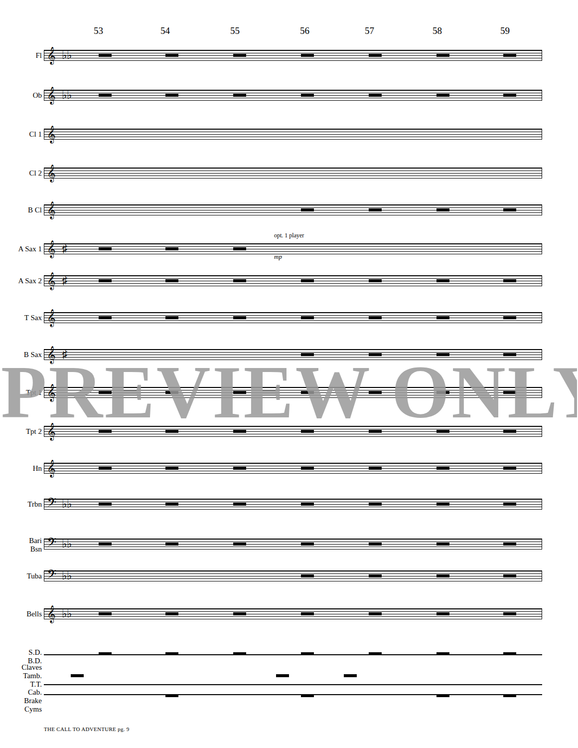53 54 55 56 57 58 59
Fl
𝄞
♭♭
Ob
𝄞
♭♭
Cl 1
𝄞
Cl 2
𝄞
B Cl
𝄞
A Sax 1
𝄞
♯
opt. 1 player
mp
A Sax 2
𝄞
♯
T Sax
𝄞
B Sax
𝄞
♯
Tpt 1
𝄞
Tpt 2
𝄞
Hn
𝄞
Trbn
𝄢
♭♭
Bari
Bsn
𝄢
♭♭
Tuba
𝄢
♭♭
Bells
𝄞
♭♭
S.D.
B.D.
Claves
Tamb.
T.T.
Cab.
Brake
Cyms
PREVIEW ONLY
THE CALL TO ADVENTURE pg. 9